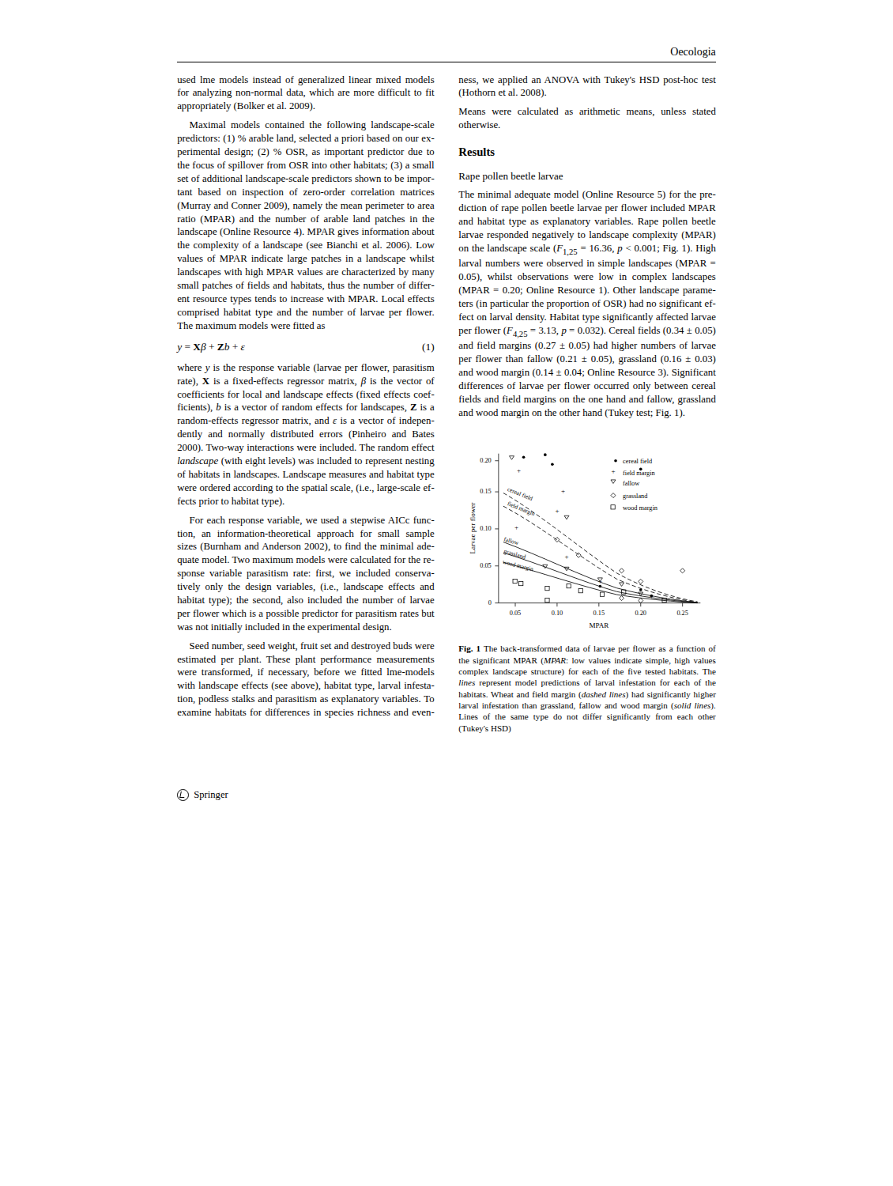Oecologia
used lme models instead of generalized linear mixed models for analyzing non-normal data, which are more difficult to fit appropriately (Bolker et al. 2009).
Maximal models contained the following landscape-scale predictors: (1) % arable land, selected a priori based on our experimental design; (2) % OSR, as important predictor due to the focus of spillover from OSR into other habitats; (3) a small set of additional landscape-scale predictors shown to be important based on inspection of zero-order correlation matrices (Murray and Conner 2009), namely the mean perimeter to area ratio (MPAR) and the number of arable land patches in the landscape (Online Resource 4). MPAR gives information about the complexity of a landscape (see Bianchi et al. 2006). Low values of MPAR indicate large patches in a landscape whilst landscapes with high MPAR values are characterized by many small patches of fields and habitats, thus the number of different resource types tends to increase with MPAR. Local effects comprised habitat type and the number of larvae per flower. The maximum models were fitted as
y = Xβ + Zb + ε (1)
where y is the response variable (larvae per flower, parasitism rate), X is a fixed-effects regressor matrix, β is the vector of coefficients for local and landscape effects (fixed effects coefficients), b is a vector of random effects for landscapes, Z is a random-effects regressor matrix, and ε is a vector of independently and normally distributed errors (Pinheiro and Bates 2000). Two-way interactions were included. The random effect landscape (with eight levels) was included to represent nesting of habitats in landscapes. Landscape measures and habitat type were ordered according to the spatial scale, (i.e., large-scale effects prior to habitat type).
For each response variable, we used a stepwise AICc function, an information-theoretical approach for small sample sizes (Burnham and Anderson 2002), to find the minimal adequate model. Two maximum models were calculated for the response variable parasitism rate: first, we included conservatively only the design variables, (i.e., landscape effects and habitat type); the second, also included the number of larvae per flower which is a possible predictor for parasitism rates but was not initially included in the experimental design.
Seed number, seed weight, fruit set and destroyed buds were estimated per plant. These plant performance measurements were transformed, if necessary, before we fitted lme-models with landscape effects (see above), habitat type, larval infestation, podless stalks and parasitism as explanatory variables. To examine habitats for differences in species richness and evenness, we applied an ANOVA with Tukey's HSD post-hoc test (Hothorn et al. 2008).
Means were calculated as arithmetic means, unless stated otherwise.
Results
Rape pollen beetle larvae
The minimal adequate model (Online Resource 5) for the prediction of rape pollen beetle larvae per flower included MPAR and habitat type as explanatory variables. Rape pollen beetle larvae responded negatively to landscape complexity (MPAR) on the landscape scale (F1,25 = 16.36, p < 0.001; Fig. 1). High larval numbers were observed in simple landscapes (MPAR = 0.05), whilst observations were low in complex landscapes (MPAR = 0.20; Online Resource 1). Other landscape parameters (in particular the proportion of OSR) had no significant effect on larval density. Habitat type significantly affected larvae per flower (F4,25 = 3.13, p = 0.032). Cereal fields (0.34 ± 0.05) and field margins (0.27 ± 0.05) had higher numbers of larvae per flower than fallow (0.21 ± 0.05), grassland (0.16 ± 0.03) and wood margin (0.14 ± 0.04; Online Resource 3). Significant differences of larvae per flower occurred only between cereal fields and field margins on the one hand and fallow, grassland and wood margin on the other hand (Tukey test; Fig. 1).
0 0.05 0.10 0.15 0.20 0.05 0.10 0.15 0.20 0.25 MPAR Larvae per flower cereal field + field margin fallow grassland wood margin cereal field field margin fallow grassland wood margin + + + + + + +
Fig. 1 The back-transformed data of larvae per flower as a function of the significant MPAR (MPAR: low values indicate simple, high values complex landscape structure) for each of the five tested habitats. The lines represent model predictions of larval infestation for each of the habitats. Wheat and field margin (dashed lines) had significantly higher larval infestation than grassland, fallow and wood margin (solid lines). Lines of the same type do not differ significantly from each other (Tukey's HSD)
Springer